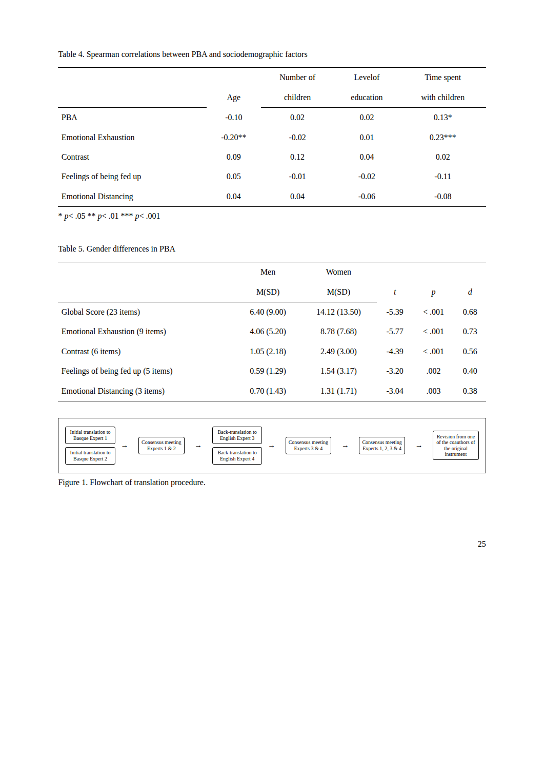Table 4. Spearman correlations between PBA and sociodemographic factors
| | Age | Number of | Levelof | Time spent |
| --- | --- | --- | --- | --- |
| | children | education | with children |
| PBA | -0.10 | 0.02 | 0.02 | 0.13* |
| Emotional Exhaustion | -0.20** | -0.02 | 0.01 | 0.23*** |
| Contrast | 0.09 | 0.12 | 0.04 | 0.02 |
| Feelings of being fed up | 0.05 | -0.01 | -0.02 | -0.11 |
| Emotional Distancing | 0.04 | 0.04 | -0.06 | -0.08 |
* p< .05 ** p< .01 *** p< .001
Table 5. Gender differences in PBA
| | Men | Women | t | p | d |
| --- | --- | --- | --- | --- | --- |
| | M(SD) | M(SD) |
| Global Score (23 items) | 6.40 (9.00) | 14.12 (13.50) | -5.39 | < .001 | 0.68 |
| Emotional Exhaustion (9 items) | 4.06 (5.20) | 8.78 (7.68) | -5.77 | < .001 | 0.73 |
| Contrast (6 items) | 1.05 (2.18) | 2.49 (3.00) | -4.39 | < .001 | 0.56 |
| Feelings of being fed up (5 items) | 0.59 (1.29) | 1.54 (3.17) | -3.20 | .002 | 0.40 |
| Emotional Distancing (3 items) | 0.70 (1.43) | 1.31 (1.71) | -3.04 | .003 | 0.38 |
Initial translation to Basque Expert 1
Initial translation to Basque Expert 2
→
Consensus meeting Experts 1 & 2
→
Back-translation to English Expert 3
Back-translation to English Expert 4
→
Consensus meeting Experts 3 & 4
→
Consensus meeting Experts 1, 2, 3 & 4
→
Revision from one of the coauthors of the original instrument
Figure 1. Flowchart of translation procedure.
25